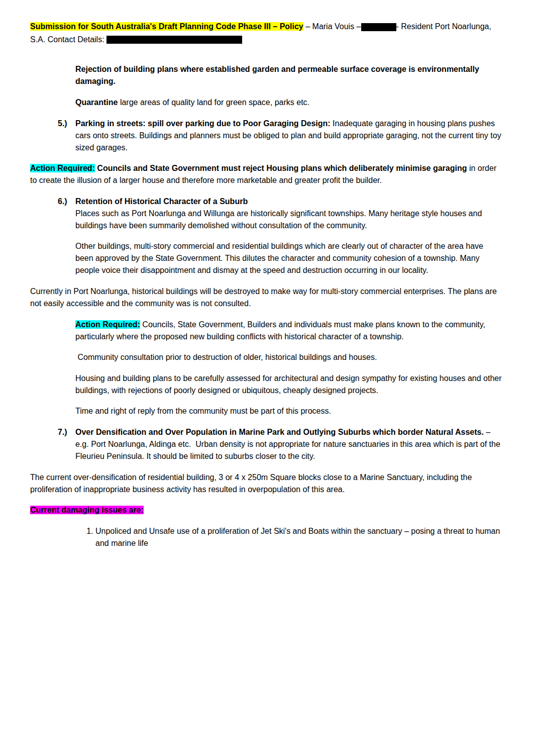Submission for South Australia's Draft Planning Code Phase III – Policy – Maria Vouis – - Resident Port Noarlunga, S.A. Contact Details:
Rejection of building plans where established garden and permeable surface coverage is environmentally damaging.
Quarantine large areas of quality land for green space, parks etc.
5.) Parking in streets: spill over parking due to Poor Garaging Design: Inadequate garaging in housing plans pushes cars onto streets. Buildings and planners must be obliged to plan and build appropriate garaging, not the current tiny toy sized garages.
Action Required: Councils and State Government must reject Housing plans which deliberately minimise garaging in order to create the illusion of a larger house and therefore more marketable and greater profit the builder.
6.) Retention of Historical Character of a Suburb
Places such as Port Noarlunga and Willunga are historically significant townships. Many heritage style houses and buildings have been summarily demolished without consultation of the community.
Other buildings, multi-story commercial and residential buildings which are clearly out of character of the area have been approved by the State Government. This dilutes the character and community cohesion of a township. Many people voice their disappointment and dismay at the speed and destruction occurring in our locality.
Currently in Port Noarlunga, historical buildings will be destroyed to make way for multi-story commercial enterprises. The plans are not easily accessible and the community was is not consulted.
Action Required: Councils, State Government, Builders and individuals must make plans known to the community, particularly where the proposed new building conflicts with historical character of a township.
Community consultation prior to destruction of older, historical buildings and houses.
Housing and building plans to be carefully assessed for architectural and design sympathy for existing houses and other buildings, with rejections of poorly designed or ubiquitous, cheaply designed projects.
Time and right of reply from the community must be part of this process.
7.) Over Densification and Over Population in Marine Park and Outlying Suburbs which border Natural Assets. – e.g. Port Noarlunga, Aldinga etc. Urban density is not appropriate for nature sanctuaries in this area which is part of the Fleurieu Peninsula. It should be limited to suburbs closer to the city.
The current over-densification of residential building, 3 or 4 x 250m Square blocks close to a Marine Sanctuary, including the proliferation of inappropriate business activity has resulted in overpopulation of this area.
Current damaging issues are:
Unpoliced and Unsafe use of a proliferation of Jet Ski's and Boats within the sanctuary – posing a threat to human and marine life